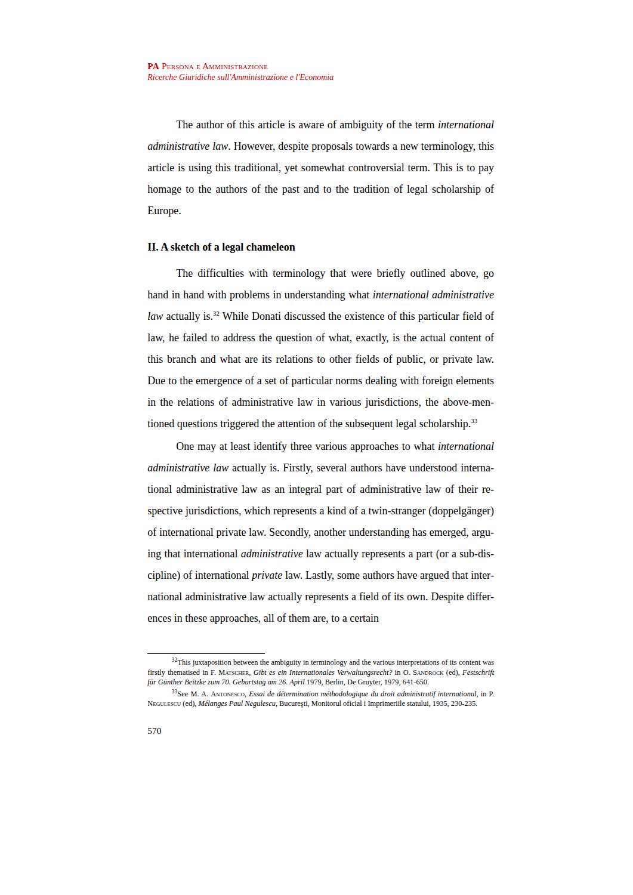PA Persona e Amministrazione
Ricerche Giuridiche sull'Amministrazione e l'Economia
The author of this article is aware of ambiguity of the term international administrative law. However, despite proposals towards a new terminology, this article is using this traditional, yet somewhat controversial term. This is to pay homage to the authors of the past and to the tradition of legal scholarship of Europe.
II. A sketch of a legal chameleon
The difficulties with terminology that were briefly outlined above, go hand in hand with problems in understanding what international administrative law actually is.32 While Donati discussed the existence of this particular field of law, he failed to address the question of what, exactly, is the actual content of this branch and what are its relations to other fields of public, or private law. Due to the emergence of a set of particular norms dealing with foreign elements in the relations of administrative law in various jurisdictions, the above-mentioned questions triggered the attention of the subsequent legal scholarship.33
One may at least identify three various approaches to what international administrative law actually is. Firstly, several authors have understood international administrative law as an integral part of administrative law of their respective jurisdictions, which represents a kind of a twin-stranger (doppelgänger) of international private law. Secondly, another understanding has emerged, arguing that international administrative law actually represents a part (or a sub-discipline) of international private law. Lastly, some authors have argued that international administrative law actually represents a field of its own. Despite differences in these approaches, all of them are, to a certain
32 This juxtaposition between the ambiguity in terminology and the various interpretations of its content was firstly thematised in F. Matscher, Gibt es ein Internationales Verwaltungsrecht? in O. Sandrock (ed), Festschrift für Günther Beitzke zum 70. Geburtstag am 26. April 1979, Berlin, De Gruyter, 1979, 641-650.
33 See M. A. Antonesco, Essai de détermination méthodologique du droit administratif international, in P. Negulescu (ed), Mélanges Paul Negulescu, Bucureşti, Monitorul oficial i Imprimeriile statului, 1935, 230-235.
570